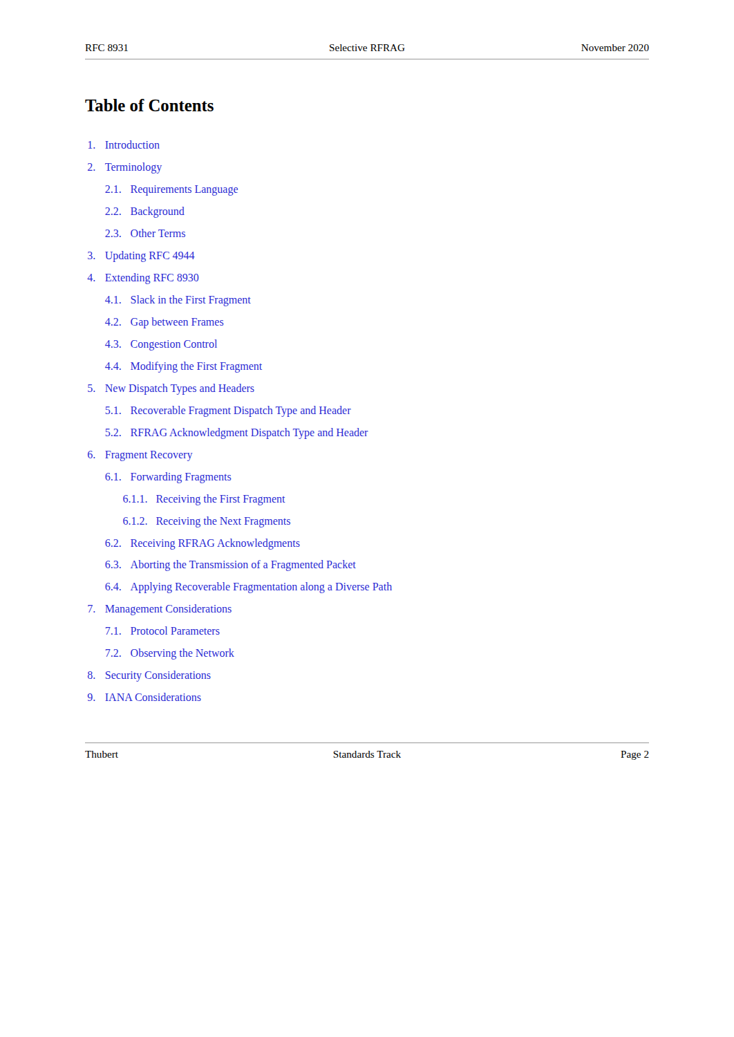RFC 8931
Selective RFRAG
November 2020
Table of Contents
1. Introduction
2. Terminology
2.1. Requirements Language
2.2. Background
2.3. Other Terms
3. Updating RFC 4944
4. Extending RFC 8930
4.1. Slack in the First Fragment
4.2. Gap between Frames
4.3. Congestion Control
4.4. Modifying the First Fragment
5. New Dispatch Types and Headers
5.1. Recoverable Fragment Dispatch Type and Header
5.2. RFRAG Acknowledgment Dispatch Type and Header
6. Fragment Recovery
6.1. Forwarding Fragments
6.1.1. Receiving the First Fragment
6.1.2. Receiving the Next Fragments
6.2. Receiving RFRAG Acknowledgments
6.3. Aborting the Transmission of a Fragmented Packet
6.4. Applying Recoverable Fragmentation along a Diverse Path
7. Management Considerations
7.1. Protocol Parameters
7.2. Observing the Network
8. Security Considerations
9. IANA Considerations
Thubert
Standards Track
Page 2